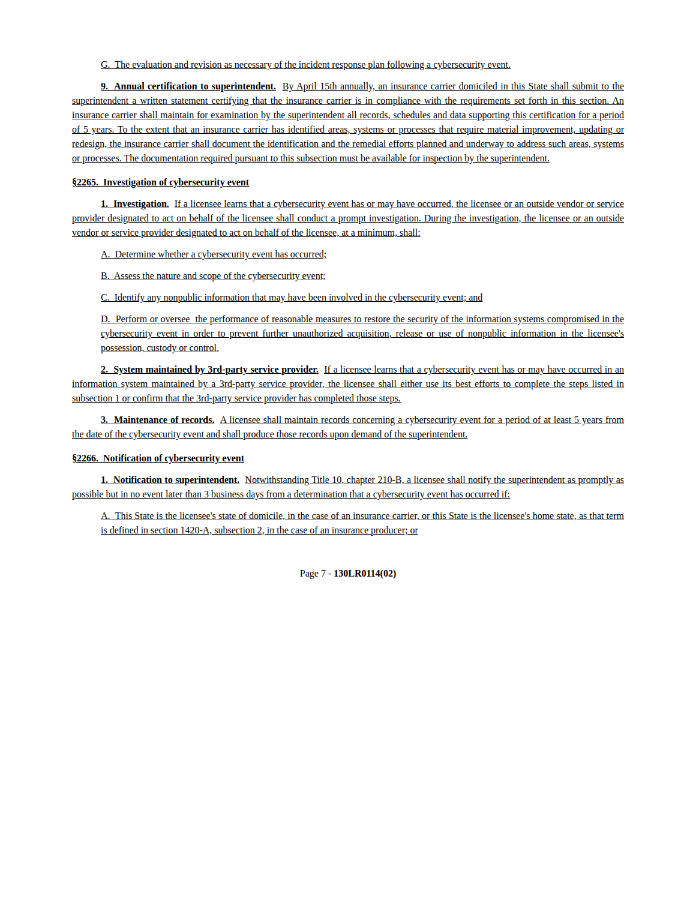G. The evaluation and revision as necessary of the incident response plan following a cybersecurity event.
9. Annual certification to superintendent. By April 15th annually, an insurance carrier domiciled in this State shall submit to the superintendent a written statement certifying that the insurance carrier is in compliance with the requirements set forth in this section. An insurance carrier shall maintain for examination by the superintendent all records, schedules and data supporting this certification for a period of 5 years. To the extent that an insurance carrier has identified areas, systems or processes that require material improvement, updating or redesign, the insurance carrier shall document the identification and the remedial efforts planned and underway to address such areas, systems or processes. The documentation required pursuant to this subsection must be available for inspection by the superintendent.
§2265. Investigation of cybersecurity event
1. Investigation. If a licensee learns that a cybersecurity event has or may have occurred, the licensee or an outside vendor or service provider designated to act on behalf of the licensee shall conduct a prompt investigation. During the investigation, the licensee or an outside vendor or service provider designated to act on behalf of the licensee, at a minimum, shall:
A. Determine whether a cybersecurity event has occurred;
B. Assess the nature and scope of the cybersecurity event;
C. Identify any nonpublic information that may have been involved in the cybersecurity event; and
D. Perform or oversee the performance of reasonable measures to restore the security of the information systems compromised in the cybersecurity event in order to prevent further unauthorized acquisition, release or use of nonpublic information in the licensee's possession, custody or control.
2. System maintained by 3rd-party service provider. If a licensee learns that a cybersecurity event has or may have occurred in an information system maintained by a 3rd-party service provider, the licensee shall either use its best efforts to complete the steps listed in subsection 1 or confirm that the 3rd-party service provider has completed those steps.
3. Maintenance of records. A licensee shall maintain records concerning a cybersecurity event for a period of at least 5 years from the date of the cybersecurity event and shall produce those records upon demand of the superintendent.
§2266. Notification of cybersecurity event
1. Notification to superintendent. Notwithstanding Title 10, chapter 210-B, a licensee shall notify the superintendent as promptly as possible but in no event later than 3 business days from a determination that a cybersecurity event has occurred if:
A. This State is the licensee's state of domicile, in the case of an insurance carrier, or this State is the licensee's home state, as that term is defined in section 1420-A, subsection 2, in the case of an insurance producer; or
Page 7 - 130LR0114(02)